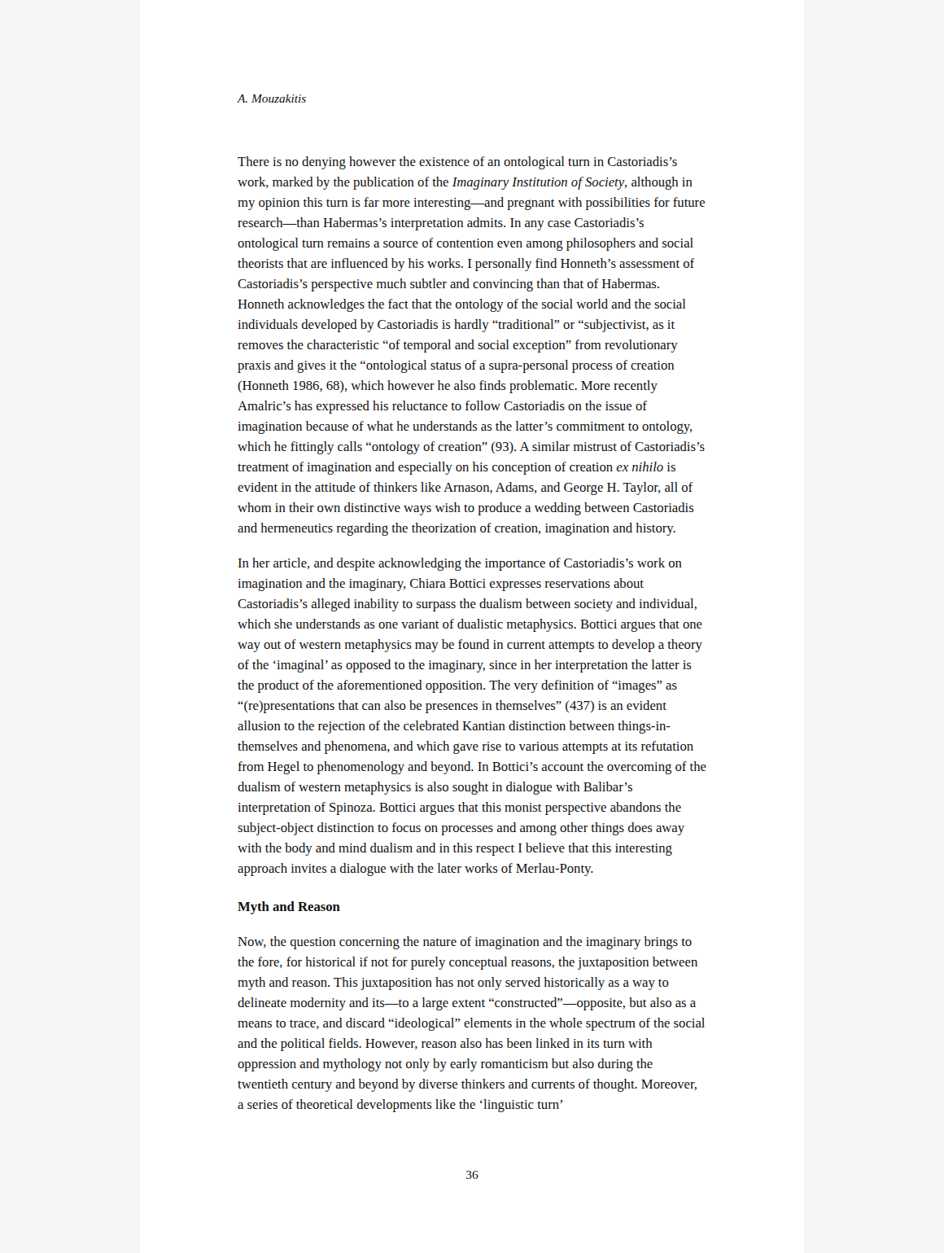A. Mouzakitis
There is no denying however the existence of an ontological turn in Castoriadis’s work, marked by the publication of the Imaginary Institution of Society, although in my opinion this turn is far more interesting—and pregnant with possibilities for future research—than Habermas’s interpretation admits. In any case Castoriadis’s ontological turn remains a source of contention even among philosophers and social theorists that are influenced by his works. I personally find Honneth’s assessment of Castoriadis’s perspective much subtler and convincing than that of Habermas. Honneth acknowledges the fact that the ontology of the social world and the social individuals developed by Castoriadis is hardly “traditional” or “subjectivist, as it removes the characteristic “of temporal and social exception” from revolutionary praxis and gives it the “ontological status of a supra-personal process of creation (Honneth 1986, 68), which however he also finds problematic. More recently Amalric’s has expressed his reluctance to follow Castoriadis on the issue of imagination because of what he understands as the latter’s commitment to ontology, which he fittingly calls “ontology of creation” (93). A similar mistrust of Castoriadis’s treatment of imagination and especially on his conception of creation ex nihilo is evident in the attitude of thinkers like Arnason, Adams, and George H. Taylor, all of whom in their own distinctive ways wish to produce a wedding between Castoriadis and hermeneutics regarding the theorization of creation, imagination and history.
In her article, and despite acknowledging the importance of Castoriadis’s work on imagination and the imaginary, Chiara Bottici expresses reservations about Castoriadis’s alleged inability to surpass the dualism between society and individual, which she understands as one variant of dualistic metaphysics. Bottici argues that one way out of western metaphysics may be found in current attempts to develop a theory of the ‘imaginal’ as opposed to the imaginary, since in her interpretation the latter is the product of the aforementioned opposition. The very definition of “images” as “(re)presentations that can also be presences in themselves” (437) is an evident allusion to the rejection of the celebrated Kantian distinction between things-in-themselves and phenomena, and which gave rise to various attempts at its refutation from Hegel to phenomenology and beyond. In Bottici’s account the overcoming of the dualism of western metaphysics is also sought in dialogue with Balibar’s interpretation of Spinoza. Bottici argues that this monist perspective abandons the subject-object distinction to focus on processes and among other things does away with the body and mind dualism and in this respect I believe that this interesting approach invites a dialogue with the later works of Merlau-Ponty.
Myth and Reason
Now, the question concerning the nature of imagination and the imaginary brings to the fore, for historical if not for purely conceptual reasons, the juxtaposition between myth and reason. This juxtaposition has not only served historically as a way to delineate modernity and its—to a large extent “constructed”—opposite, but also as a means to trace, and discard “ideological” elements in the whole spectrum of the social and the political fields. However, reason also has been linked in its turn with oppression and mythology not only by early romanticism but also during the twentieth century and beyond by diverse thinkers and currents of thought. Moreover, a series of theoretical developments like the ‘linguistic turn’
36